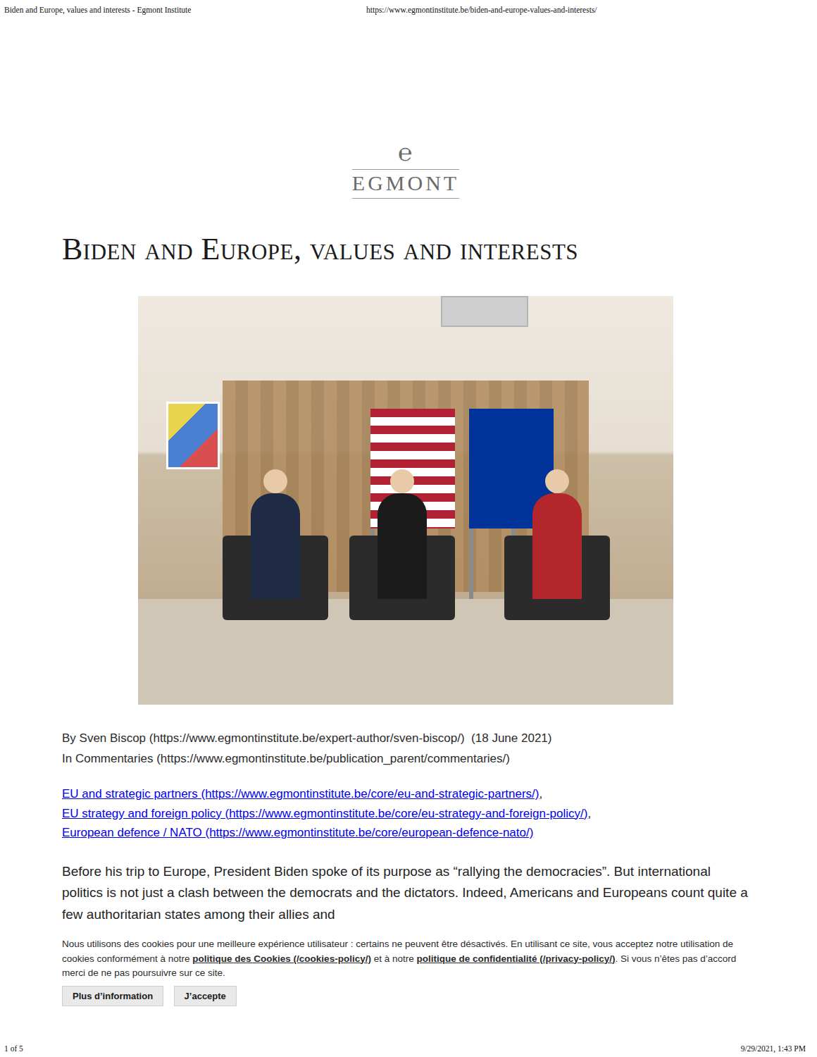Biden and Europe, values and interests - Egmont Institute https://www.egmontinstitute.be/biden-and-europe-values-and-interests/
℮
EGMONT
Biden and Europe, values and interests
By Sven Biscop (https://www.egmontinstitute.be/expert-author/sven-biscop/) (18 June 2021)
In Commentaries (https://www.egmontinstitute.be/publication_parent/commentaries/)
EU and strategic partners (https://www.egmontinstitute.be/core/eu-and-strategic-partners/),
EU strategy and foreign policy (https://www.egmontinstitute.be/core/eu-strategy-and-foreign-policy/),
European defence / NATO (https://www.egmontinstitute.be/core/european-defence-nato/)
Before his trip to Europe, President Biden spoke of its purpose as “rallying the democracies”. But international politics is not just a clash between the democrats and the dictators. Indeed, Americans and Europeans count quite a few authoritarian states among their allies and
Nous utilisons des cookies pour une meilleure expérience utilisateur : certains ne peuvent être désactivés. En utilisant ce site, vous acceptez notre utilisation de cookies conformément à notre politique des Cookies (/cookies-policy/) et à notre politique de confidentialité (/privacy-policy/). Si vous n’êtes pas d’accord merci de ne pas poursuivre sur ce site.
Plus d’information J’accepte
1 of 5 9/29/2021, 1:43 PM